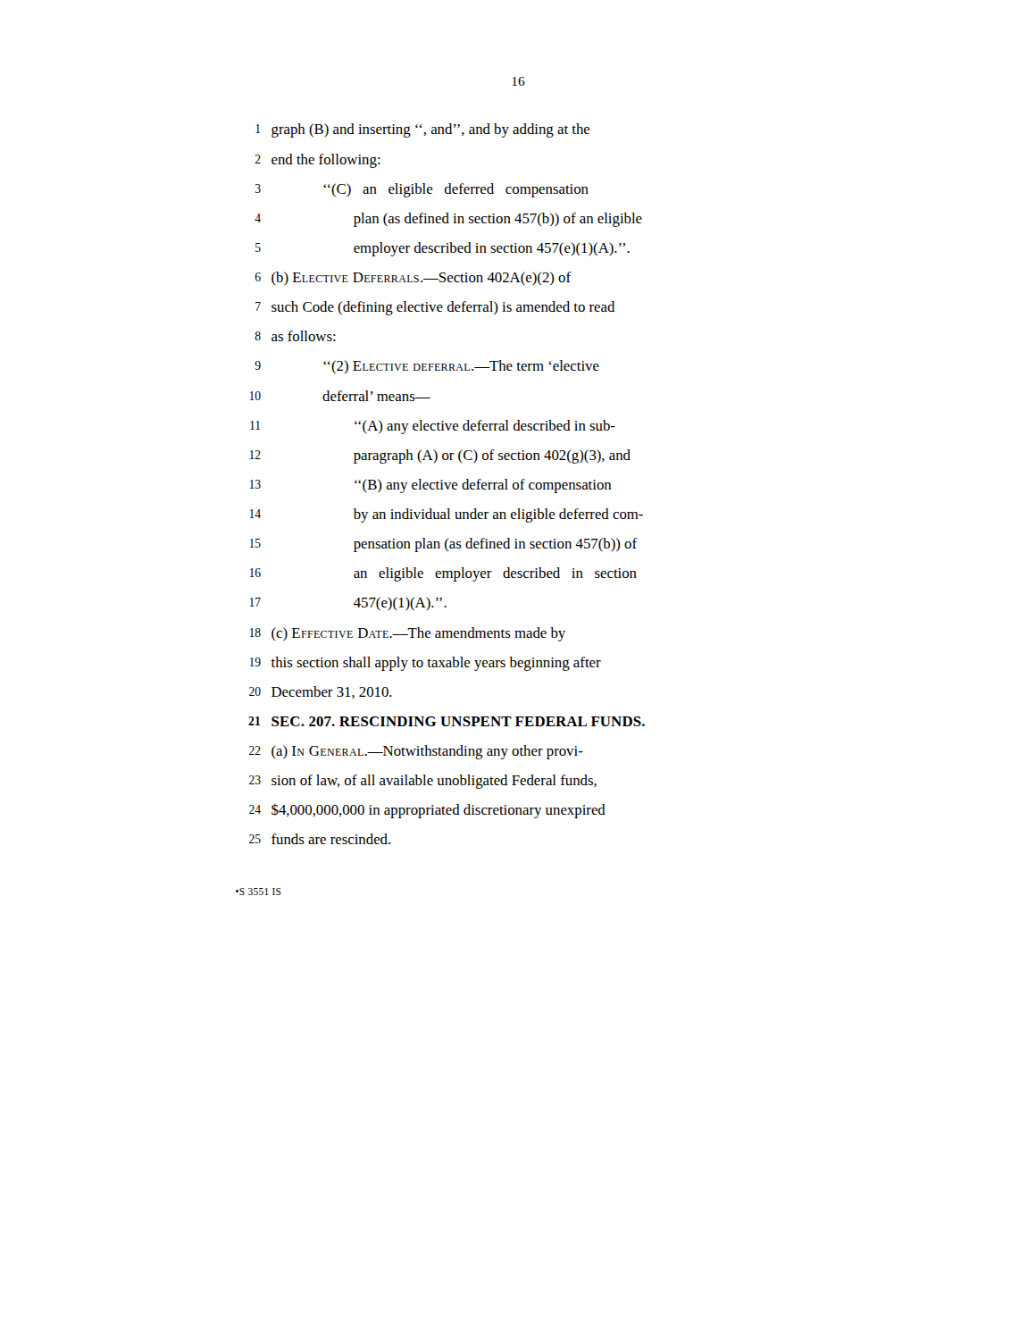16
graph (B) and inserting ‘‘, and’’, and by adding at the
end the following:
‘‘(C) an eligible deferred compensation
plan (as defined in section 457(b)) of an eligible
employer described in section 457(e)(1)(A).’’.
(b) Elective Deferrals.—Section 402A(e)(2) of
such Code (defining elective deferral) is amended to read
as follows:
‘‘(2) Elective deferral.—The term ‘elective
deferral’ means—
‘‘(A) any elective deferral described in sub-
paragraph (A) or (C) of section 402(g)(3), and
‘‘(B) any elective deferral of compensation
by an individual under an eligible deferred com-
pensation plan (as defined in section 457(b)) of
an eligible employer described in section
457(e)(1)(A).’’.
(c) Effective Date.—The amendments made by
this section shall apply to taxable years beginning after
December 31, 2010.
SEC. 207. RESCINDING UNSPENT FEDERAL FUNDS.
(a) In General.—Notwithstanding any other provi-
sion of law, of all available unobligated Federal funds,
$4,000,000,000 in appropriated discretionary unexpired
funds are rescinded.
•S 3551 IS